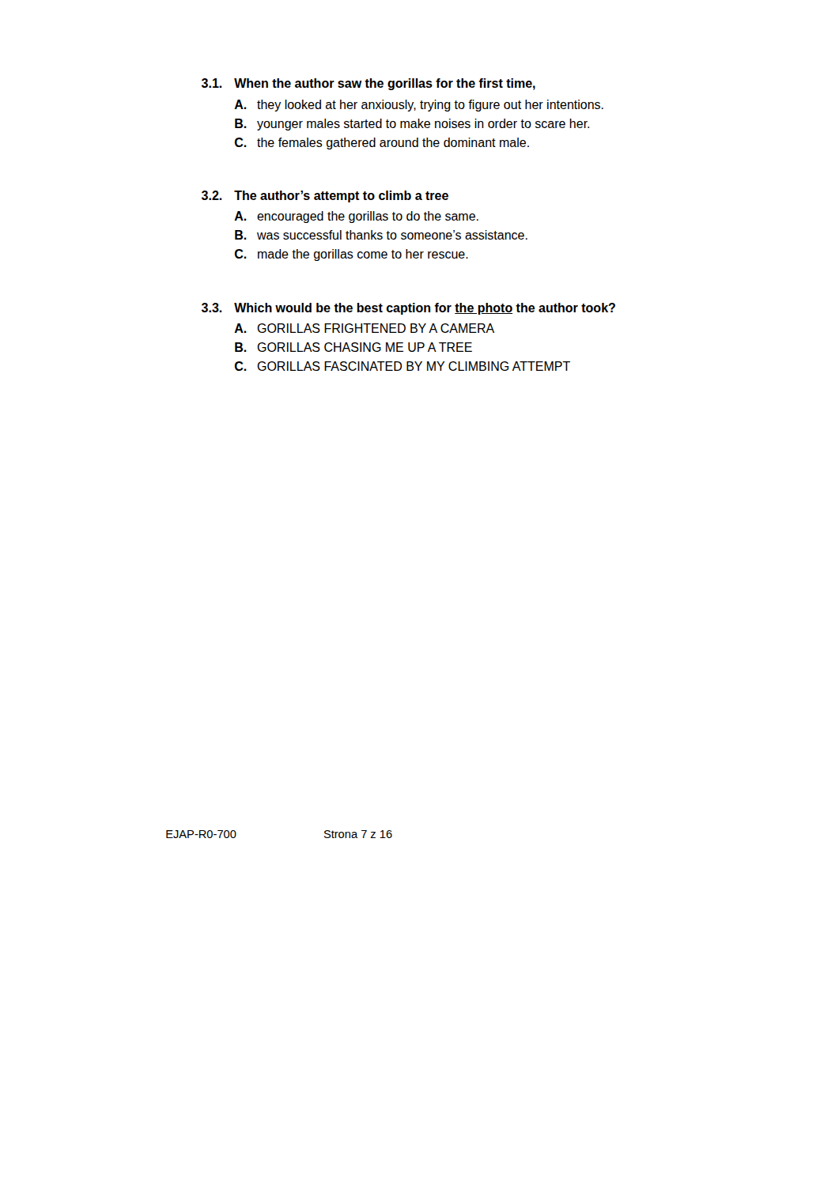3.1. When the author saw the gorillas for the first time,
A. they looked at her anxiously, trying to figure out her intentions.
B. younger males started to make noises in order to scare her.
C. the females gathered around the dominant male.
3.2. The author’s attempt to climb a tree
A. encouraged the gorillas to do the same.
B. was successful thanks to someone’s assistance.
C. made the gorillas come to her rescue.
3.3. Which would be the best caption for the photo the author took?
A. GORILLAS FRIGHTENED BY A CAMERA
B. GORILLAS CHASING ME UP A TREE
C. GORILLAS FASCINATED BY MY CLIMBING ATTEMPT
EJAP-R0-700 Strona 7 z 16